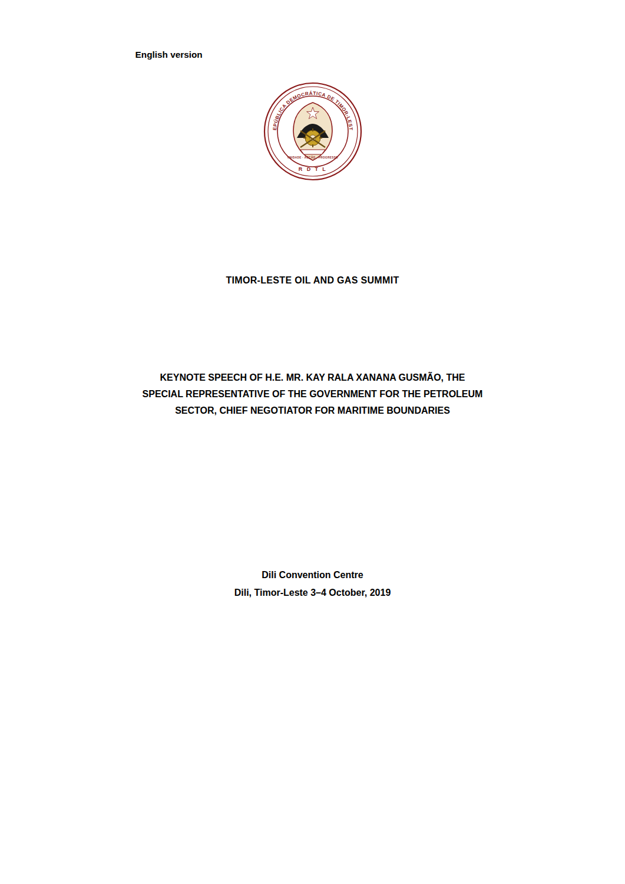English version
REPÚBLICA DEMOCRÁTICA DE TIMOR-LESTE UNIDADE · ACÇÃO · PROGRESSO R D T L
TIMOR-LESTE OIL AND GAS SUMMIT
KEYNOTE SPEECH OF H.E. MR. KAY RALA XANANA GUSMÃO, THE SPECIAL REPRESENTATIVE OF THE GOVERNMENT FOR THE PETROLEUM SECTOR, CHIEF NEGOTIATOR FOR MARITIME BOUNDARIES
Dili Convention Centre
Dili, Timor-Leste 3–4 October, 2019